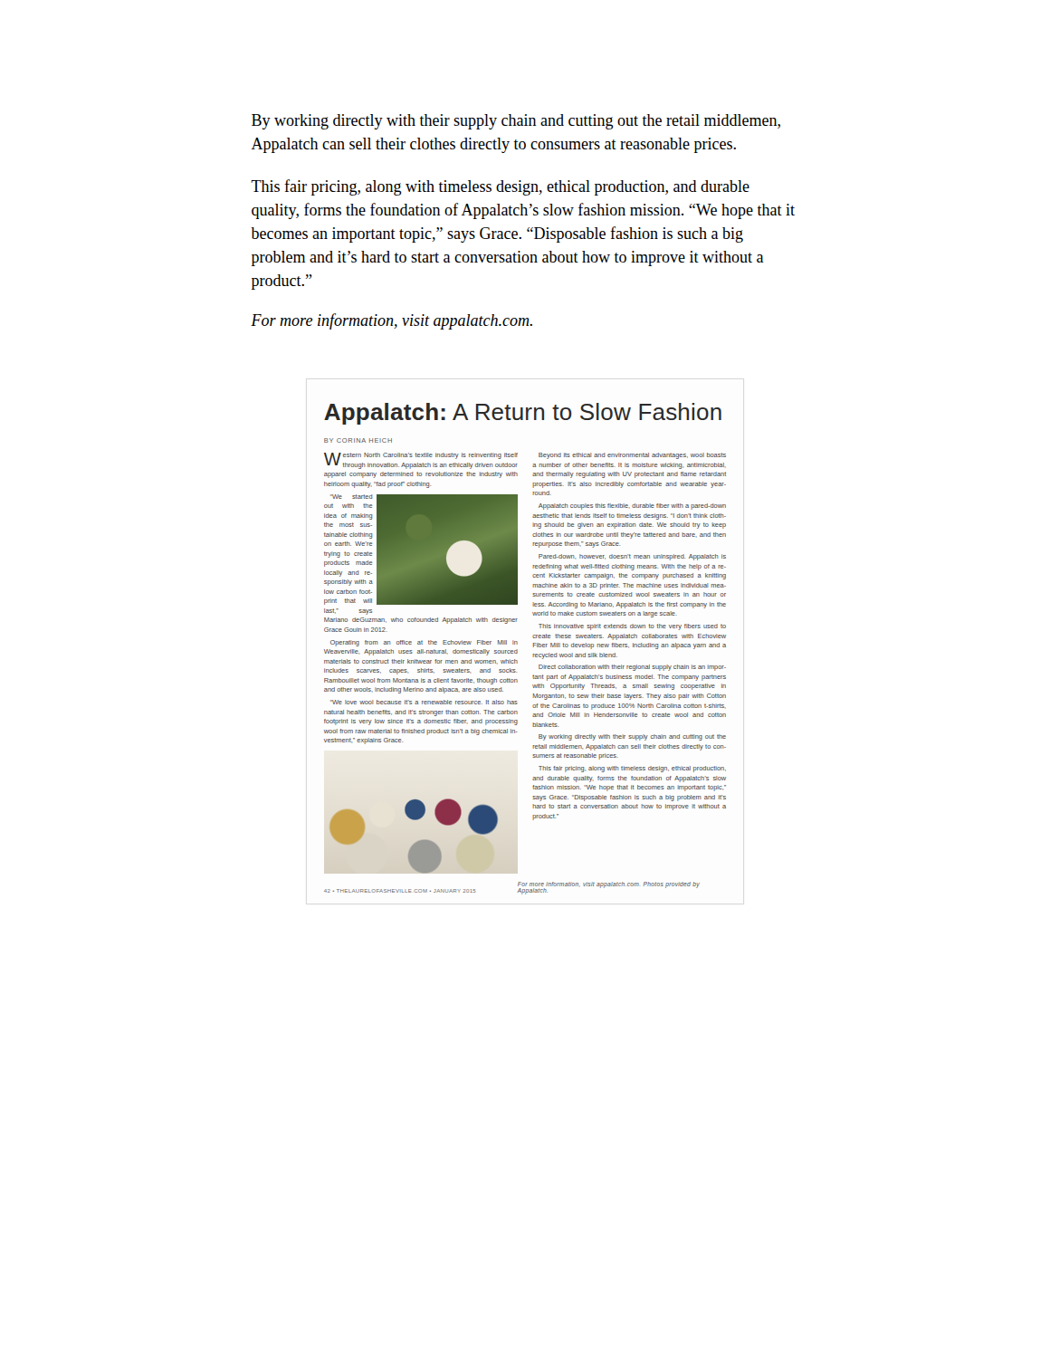By working directly with their supply chain and cutting out the retail middlemen, Appalatch can sell their clothes directly to consumers at reasonable prices.
This fair pricing, along with timeless design, ethical production, and durable quality, forms the foundation of Appalatch’s slow fashion mission. “We hope that it becomes an important topic,” says Grace. “Disposable fashion is such a big problem and it’s hard to start a conversation about how to improve it without a product.”
For more information, visit appalatch.com.
Appalatch: A Return to Slow Fashion
By Corina Heich
Western North Carolina’s textile industry is reinventing itself through innovation. Appalatch is an ethically driven outdoor apparel company determined to revolutionize the industry with heirloom quality, “fad proof” clothing.
“We started out with the idea of making the most sustainable clothing on earth. We’re trying to create products made locally and responsibly with a low carbon footprint that will last,” says Mariano deGuzman, who cofounded Appalatch with designer Grace Gouin in 2012.
Operating from an office at the Echoview Fiber Mill in Weaverville, Appalatch uses all-natural, domestically sourced materials to construct their knitwear for men and women, which includes scarves, capes, shirts, sweaters, and socks. Rambouillet wool from Montana is a client favorite, though cotton and other wools, including Merino and alpaca, are also used.
“We love wool because it’s a renewable resource. It also has natural health benefits, and it’s stronger than cotton. The carbon footprint is very low since it’s a domestic fiber, and processing wool from raw material to finished product isn’t a big chemical investment,” explains Grace.
Beyond its ethical and environmental advantages, wool boasts a number of other benefits. It is moisture wicking, antimicrobial, and thermally regulating with UV protectant and flame retardant properties. It’s also incredibly comfortable and wearable year-round.
Appalatch couples this flexible, durable fiber with a pared-down aesthetic that lends itself to timeless designs. “I don’t think clothing should be given an expiration date. We should try to keep clothes in our wardrobe until they’re tattered and bare, and then repurpose them,” says Grace.
Pared-down, however, doesn’t mean uninspired. Appalatch is redefining what well-fitted clothing means. With the help of a recent Kickstarter campaign, the company purchased a knitting machine akin to a 3D printer. The machine uses individual measurements to create customized wool sweaters in an hour or less. According to Mariano, Appalatch is the first company in the world to make custom sweaters on a large scale.
This innovative spirit extends down to the very fibers used to create these sweaters. Appalatch collaborates with Echoview Fiber Mill to develop new fibers, including an alpaca yarn and a recycled wool and silk blend.
Direct collaboration with their regional supply chain is an important part of Appalatch’s business model. The company partners with Opportunity Threads, a small sewing cooperative in Morganton, to sew their base layers. They also pair with Cotton of the Carolinas to produce 100% North Carolina cotton t-shirts, and Oriole Mill in Hendersonville to create wool and cotton blankets.
By working directly with their supply chain and cutting out the retail middlemen, Appalatch can sell their clothes directly to consumers at reasonable prices.
This fair pricing, along with timeless design, ethical production, and durable quality, forms the foundation of Appalatch’s slow fashion mission. “We hope that it becomes an important topic,” says Grace. “Disposable fashion is such a big problem and it’s hard to start a conversation about how to improve it without a product.”
42 • THELAURELOFASHEVILLE.COM • JANUARY 2015
For more information, visit appalatch.com. Photos provided by Appalatch.